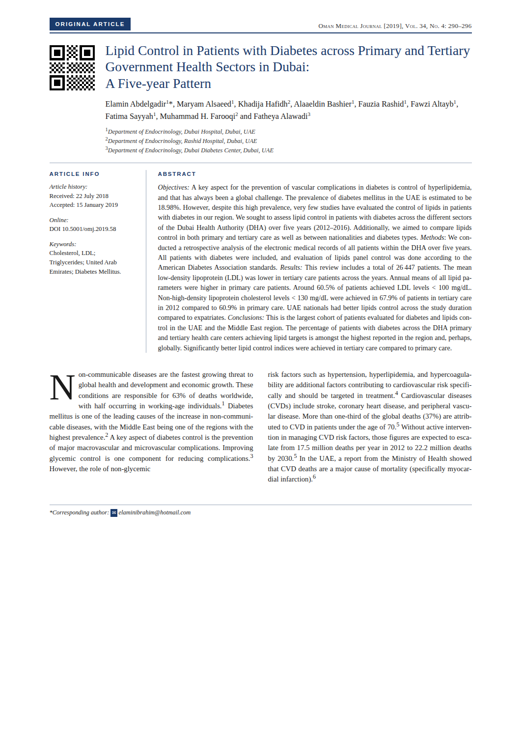Original Article
Oman Medical Journal [2019], Vol. 34, No. 4: 290–296
Lipid Control in Patients with Diabetes across Primary and Tertiary Government Health Sectors in Dubai:
A Five-year Pattern
Elamin Abdelgadir1*, Maryam Alsaeed1, Khadija Hafidh2, Alaaeldin Bashier1, Fauzia Rashid1, Fawzi Altayb1, Fatima Sayyah1, Muhammad H. Farooqi2 and Fatheya Alawadi3
1Department of Endocrinology, Dubai Hospital, Dubai, UAE
2Department of Endocrinology, Rashid Hospital, Dubai, UAE
3Department of Endocrinology, Dubai Diabetes Center, Dubai, UAE
Article Info
Article history:
Received: 22 July 2018
Accepted: 15 January 2019
Online:
DOI 10.5001/omj.2019.58
Keywords:
Cholesterol, LDL;
Triglycerides; United Arab Emirates; Diabetes Mellitus.
Abstract
Objectives: A key aspect for the prevention of vascular complications in diabetes is control of hyperlipidemia, and that has always been a global challenge. The prevalence of diabetes mellitus in the UAE is estimated to be 18.98%. However, despite this high prevalence, very few studies have evaluated the control of lipids in patients with diabetes in our region. We sought to assess lipid control in patients with diabetes across the different sectors of the Dubai Health Authority (DHA) over five years (2012–2016). Additionally, we aimed to compare lipids control in both primary and tertiary care as well as between nationalities and diabetes types. Methods: We conducted a retrospective analysis of the electronic medical records of all patients within the DHA over five years. All patients with diabetes were included, and evaluation of lipids panel control was done according to the American Diabetes Association standards. Results: This review includes a total of 26 447 patients. The mean low-density lipoprotein (LDL) was lower in tertiary care patients across the years. Annual means of all lipid parameters were higher in primary care patients. Around 60.5% of patients achieved LDL levels < 100 mg/dL. Non-high-density lipoprotein cholesterol levels < 130 mg/dL were achieved in 67.9% of patients in tertiary care in 2012 compared to 60.9% in primary care. UAE nationals had better lipids control across the study duration compared to expatriates. Conclusions: This is the largest cohort of patients evaluated for diabetes and lipids control in the UAE and the Middle East region. The percentage of patients with diabetes across the DHA primary and tertiary health care centers achieving lipid targets is amongst the highest reported in the region and, perhaps, globally. Significantly better lipid control indices were achieved in tertiary care compared to primary care.
Non-communicable diseases are the fastest growing threat to global health and development and economic growth. These conditions are responsible for 63% of deaths worldwide, with half occurring in working-age individuals.1 Diabetes mellitus is one of the leading causes of the increase in non-communicable diseases, with the Middle East being one of the regions with the highest prevalence.2 A key aspect of diabetes control is the prevention of major macrovascular and microvascular complications. Improving glycemic control is one component for reducing complications.3 However, the role of non-glycemic
risk factors such as hypertension, hyperlipidemia, and hypercoagulability are additional factors contributing to cardiovascular risk specifically and should be targeted in treatment.4 Cardiovascular diseases (CVDs) include stroke, coronary heart disease, and peripheral vascular disease. More than one-third of the global deaths (37%) are attributed to CVD in patients under the age of 70.5 Without active intervention in managing CVD risk factors, those figures are expected to escalate from 17.5 million deaths per year in 2012 to 22.2 million deaths by 2030.5 In the UAE, a report from the Ministry of Health showed that CVD deaths are a major cause of mortality (specifically myocardial infarction).6
*Corresponding author: ✉elaminibrahim@hotmail.com